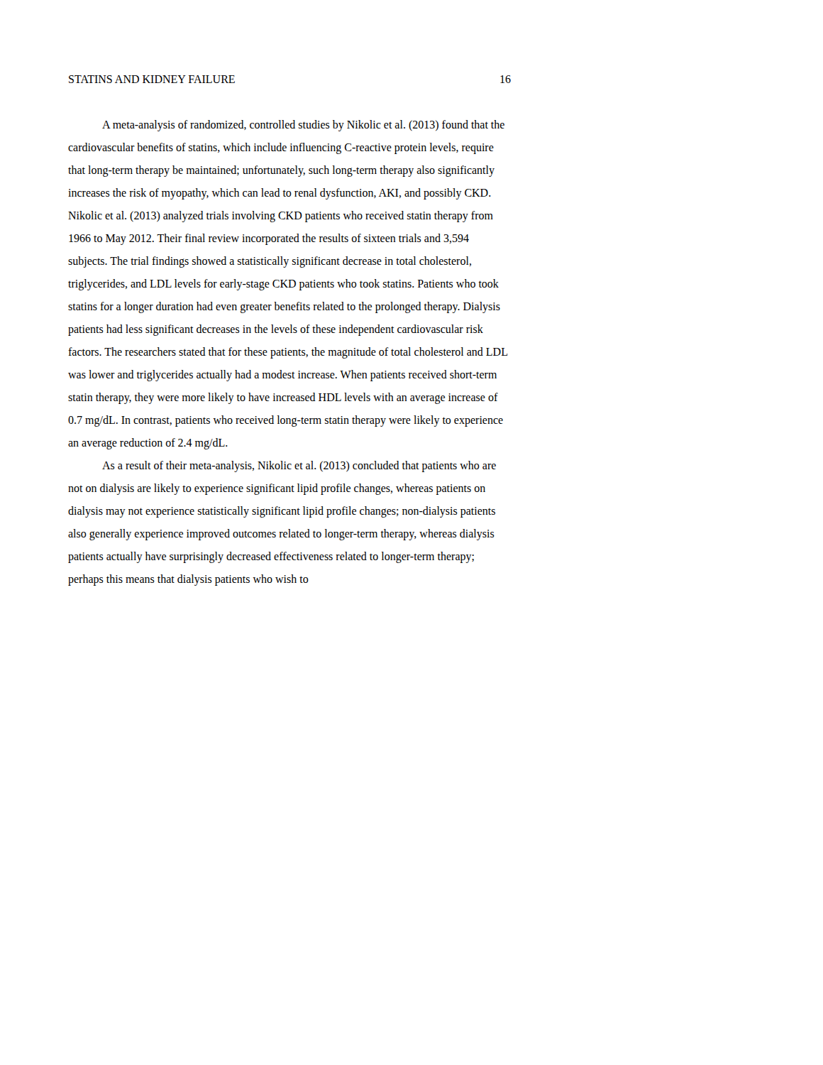Statins and Kidney Failure 16
A meta-analysis of randomized, controlled studies by Nikolic et al. (2013) found that the cardiovascular benefits of statins, which include influencing C-reactive protein levels, require that long-term therapy be maintained; unfortunately, such long-term therapy also significantly increases the risk of myopathy, which can lead to renal dysfunction, AKI, and possibly CKD. Nikolic et al. (2013) analyzed trials involving CKD patients who received statin therapy from 1966 to May 2012. Their final review incorporated the results of sixteen trials and 3,594 subjects. The trial findings showed a statistically significant decrease in total cholesterol, triglycerides, and LDL levels for early-stage CKD patients who took statins. Patients who took statins for a longer duration had even greater benefits related to the prolonged therapy. Dialysis patients had less significant decreases in the levels of these independent cardiovascular risk factors. The researchers stated that for these patients, the magnitude of total cholesterol and LDL was lower and triglycerides actually had a modest increase. When patients received short-term statin therapy, they were more likely to have increased HDL levels with an average increase of 0.7 mg/dL. In contrast, patients who received long-term statin therapy were likely to experience an average reduction of 2.4 mg/dL.
As a result of their meta-analysis, Nikolic et al. (2013) concluded that patients who are not on dialysis are likely to experience significant lipid profile changes, whereas patients on dialysis may not experience statistically significant lipid profile changes; non-dialysis patients also generally experience improved outcomes related to longer-term therapy, whereas dialysis patients actually have surprisingly decreased effectiveness related to longer-term therapy; perhaps this means that dialysis patients who wish to